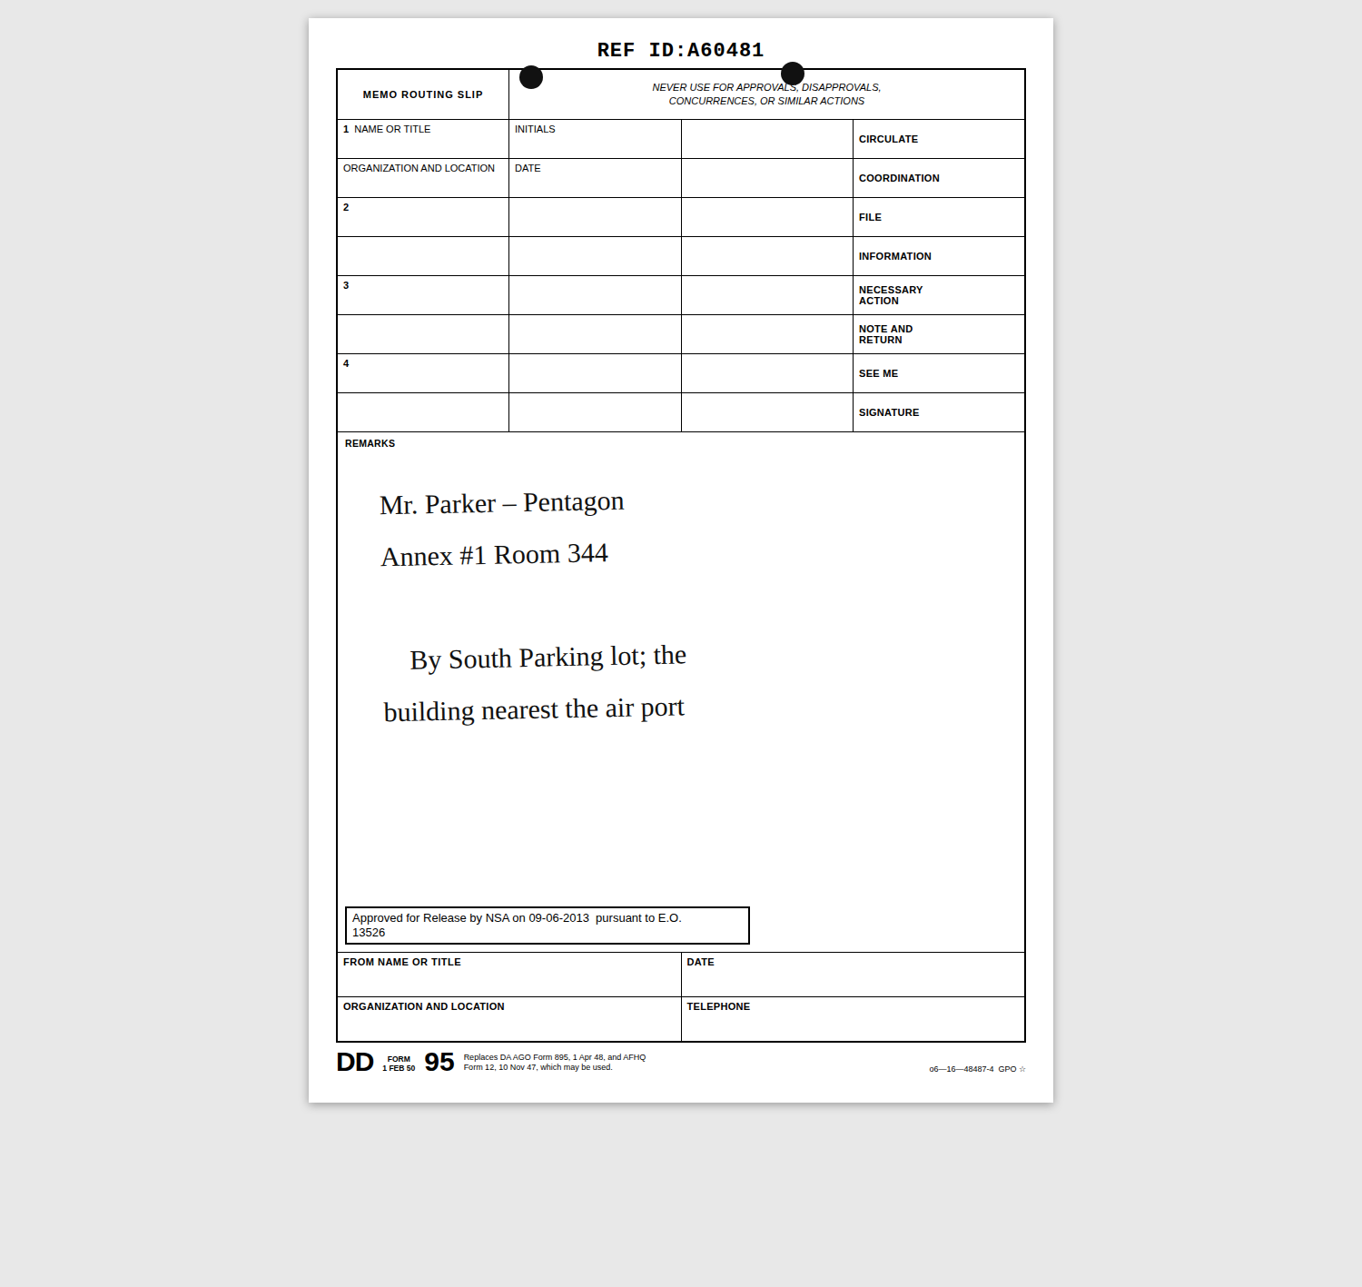REF ID:A60481
| MEMO ROUTING SLIP | NEVER USE FOR APPROVALS, DISAPPROVALS, CONCURRENCES, OR SIMILAR ACTIONS |
| 1 NAME OR TITLE | INITIALS | | CIRCULATE |
| ORGANIZATION AND LOCATION | DATE | | COORDINATION |
| 2 | | | FILE |
| | | | INFORMATION |
| 3 | | | NECESSARY ACTION |
| | | | NOTE AND RETURN |
| 4 | | | SEE ME |
| | | | SIGNATURE |
| REMARKS Mr. Parker – Pentagon Annex #1 Room 344 By South Parking lot; the building nearest the air port Approved for Release by NSA on 09-06-2013 pursuant to E.O. 13526 |
| FROM NAME OR TITLE | DATE |
| ORGANIZATION AND LOCATION | TELEPHONE |
DD FORM
1 FEB 50 95 Replaces DA AGO Form 895, 1 Apr 48, and AFHQ
Form 12, 10 Nov 47, which may be used. o6—16—48487-4 GPO ☆